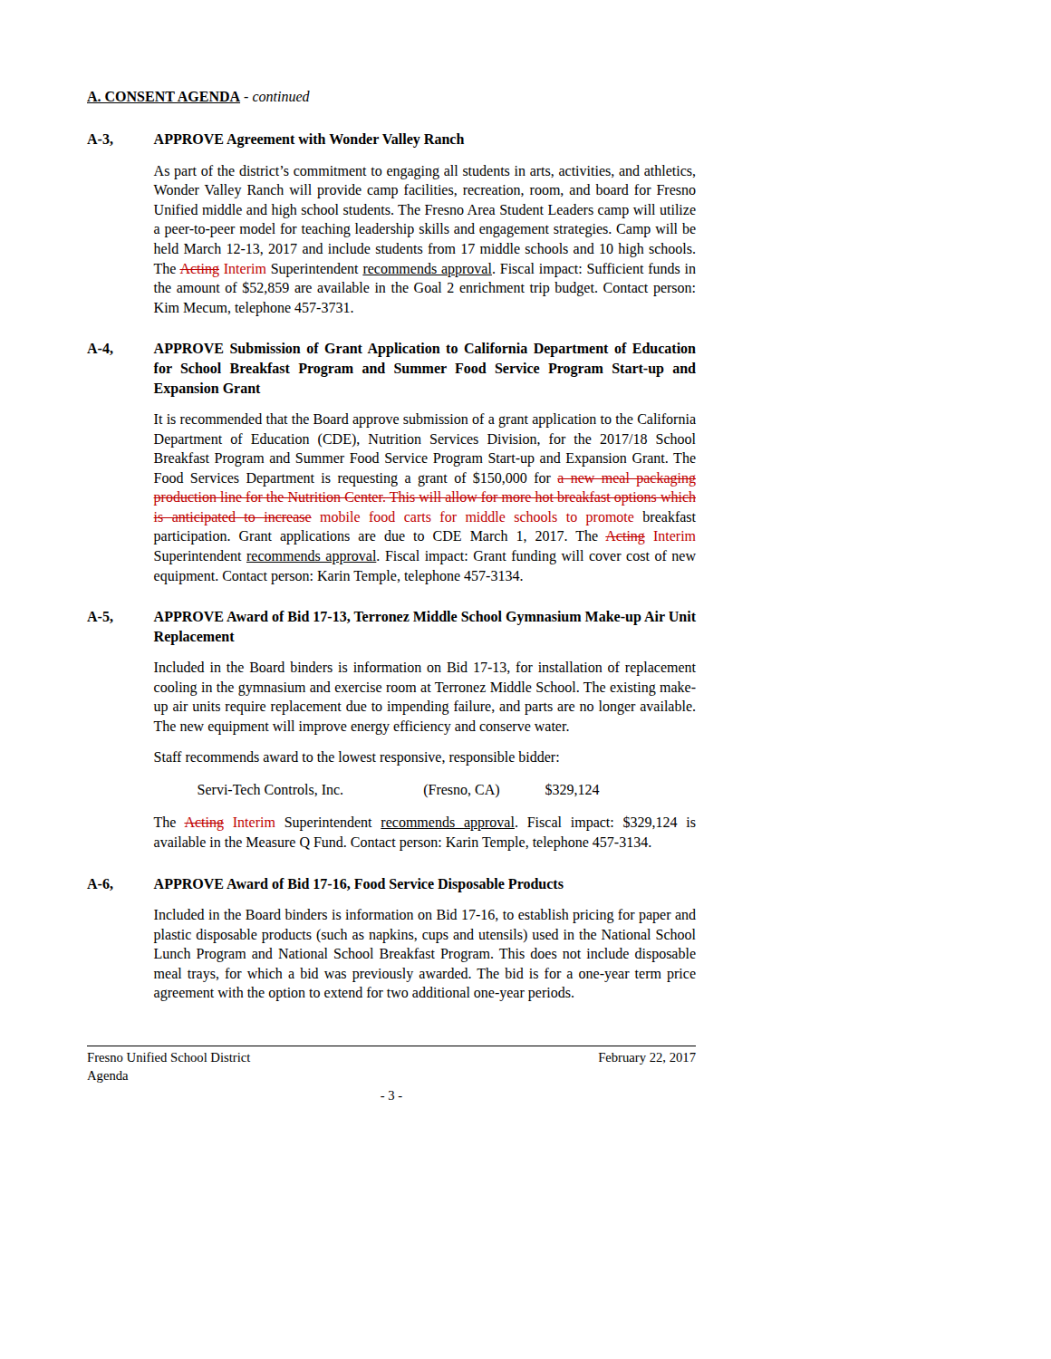A. CONSENT AGENDA
- continued
A-3,
APPROVE Agreement with Wonder Valley Ranch
As part of the district’s commitment to engaging all students in arts, activities, and athletics, Wonder Valley Ranch will provide camp facilities, recreation, room, and board for Fresno Unified middle and high school students. The Fresno Area Student Leaders camp will utilize a peer-to-peer model for teaching leadership skills and engagement strategies. Camp will be held March 12-13, 2017 and include students from 17 middle schools and 10 high schools. The Acting Interim Superintendent recommends approval. Fiscal impact: Sufficient funds in the amount of $52,859 are available in the Goal 2 enrichment trip budget. Contact person: Kim Mecum, telephone 457-3731.
A-4,
APPROVE Submission of Grant Application to California Department of Education for School Breakfast Program and Summer Food Service Program Start-up and Expansion Grant
It is recommended that the Board approve submission of a grant application to the California Department of Education (CDE), Nutrition Services Division, for the 2017/18 School Breakfast Program and Summer Food Service Program Start-up and Expansion Grant. The Food Services Department is requesting a grant of $150,000 for a new meal packaging production line for the Nutrition Center. This will allow for more hot breakfast options which is anticipated to increase mobile food carts for middle schools to promote breakfast participation. Grant applications are due to CDE March 1, 2017. The Acting Interim Superintendent recommends approval. Fiscal impact: Grant funding will cover cost of new equipment. Contact person: Karin Temple, telephone 457-3134.
A-5,
APPROVE Award of Bid 17-13, Terronez Middle School Gymnasium Make-up Air Unit Replacement
Included in the Board binders is information on Bid 17-13, for installation of replacement cooling in the gymnasium and exercise room at Terronez Middle School. The existing make-up air units require replacement due to impending failure, and parts are no longer available. The new equipment will improve energy efficiency and conserve water.
Staff recommends award to the lowest responsive, responsible bidder:
Servi-Tech Controls, Inc.(Fresno, CA)$329,124
The Acting Interim Superintendent recommends approval. Fiscal impact: $329,124 is available in the Measure Q Fund. Contact person: Karin Temple, telephone 457-3134.
A-6,
APPROVE Award of Bid 17-16, Food Service Disposable Products
Included in the Board binders is information on Bid 17-16, to establish pricing for paper and plastic disposable products (such as napkins, cups and utensils) used in the National School Lunch Program and National School Breakfast Program. This does not include disposable meal trays, for which a bid was previously awarded. The bid is for a one-year term price agreement with the option to extend for two additional one-year periods.
Fresno Unified School District February 22, 2017
Agenda
- 3 -